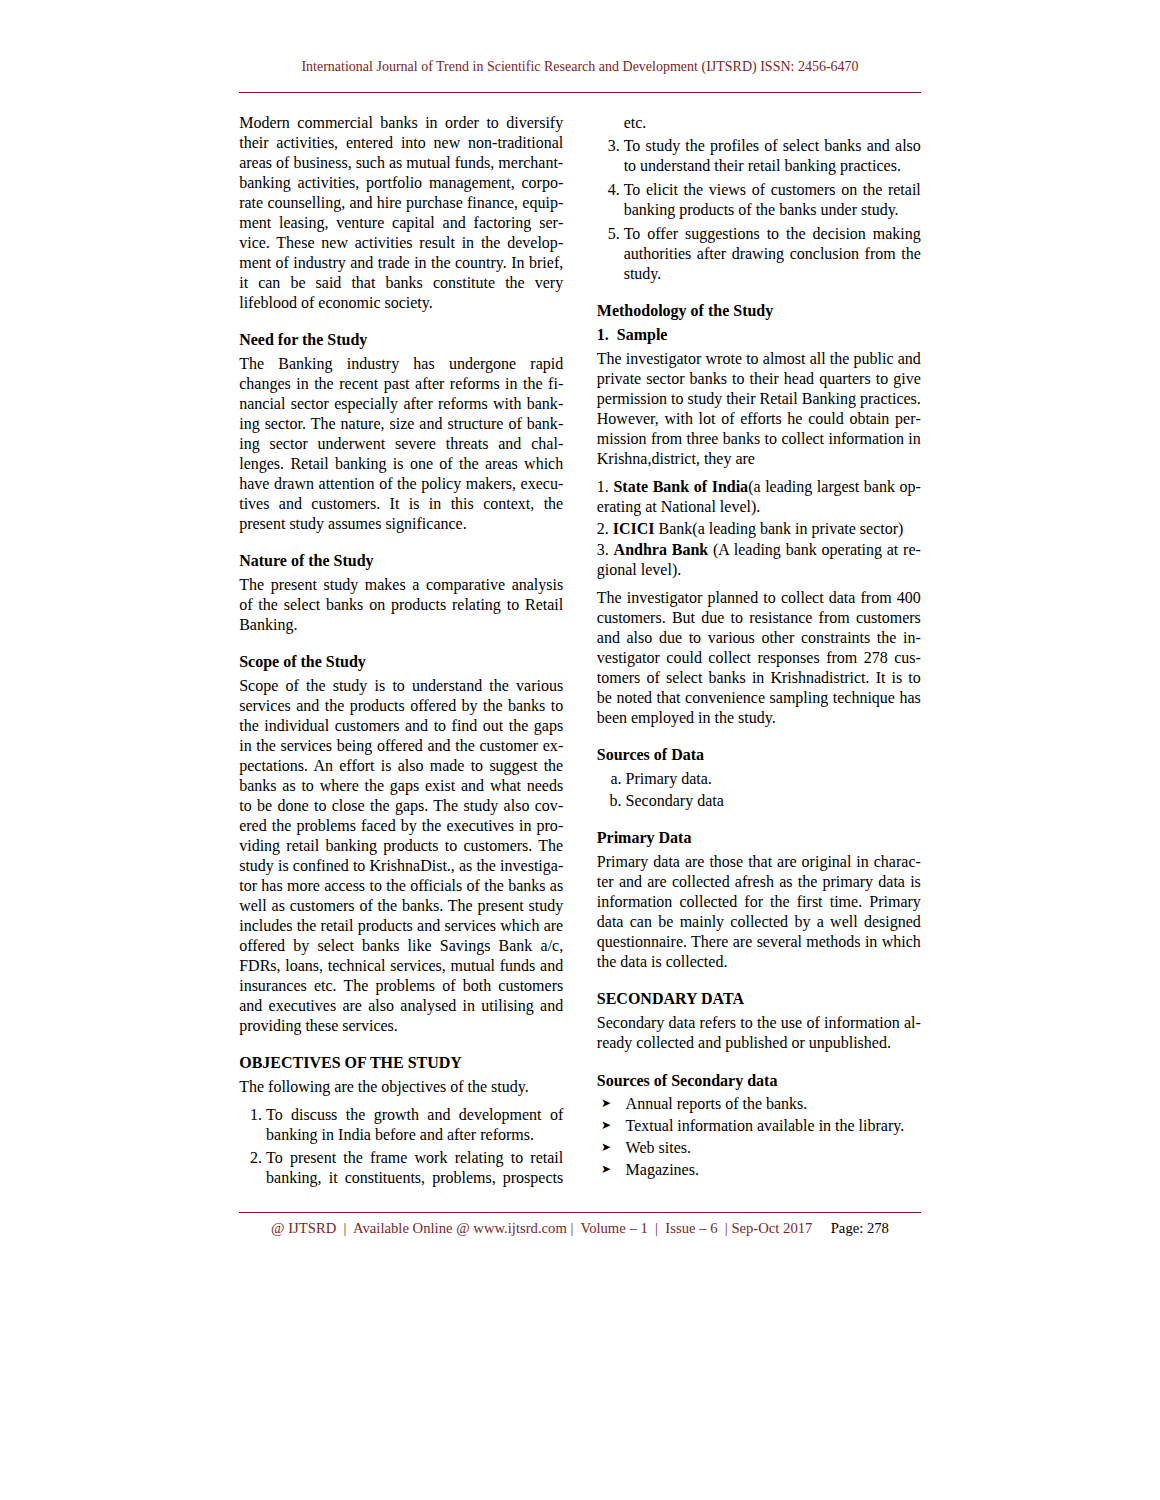International Journal of Trend in Scientific Research and Development (IJTSRD) ISSN: 2456-6470
Modern commercial banks in order to diversify their activities, entered into new non-traditional areas of business, such as mutual funds, merchant-banking activities, portfolio management, corporate counselling, and hire purchase finance, equipment leasing, venture capital and factoring service. These new activities result in the development of industry and trade in the country. In brief, it can be said that banks constitute the very lifeblood of economic society.
Need for the Study
The Banking industry has undergone rapid changes in the recent past after reforms in the financial sector especially after reforms with banking sector. The nature, size and structure of banking sector underwent severe threats and challenges. Retail banking is one of the areas which have drawn attention of the policy makers, executives and customers. It is in this context, the present study assumes significance.
Nature of the Study
The present study makes a comparative analysis of the select banks on products relating to Retail Banking.
Scope of the Study
Scope of the study is to understand the various services and the products offered by the banks to the individual customers and to find out the gaps in the services being offered and the customer expectations. An effort is also made to suggest the banks as to where the gaps exist and what needs to be done to close the gaps. The study also covered the problems faced by the executives in providing retail banking products to customers. The study is confined to KrishnaDist., as the investigator has more access to the officials of the banks as well as customers of the banks. The present study includes the retail products and services which are offered by select banks like Savings Bank a/c, FDRs, loans, technical services, mutual funds and insurances etc. The problems of both customers and executives are also analysed in utilising and providing these services.
OBJECTIVES OF THE STUDY
The following are the objectives of the study.
To discuss the growth and development of banking in India before and after reforms.
To present the frame work relating to retail banking, it constituents, problems, prospects etc.
To study the profiles of select banks and also to understand their retail banking practices.
To elicit the views of customers on the retail banking products of the banks under study.
To offer suggestions to the decision making authorities after drawing conclusion from the study.
Methodology of the Study
1. Sample
The investigator wrote to almost all the public and private sector banks to their head quarters to give permission to study their Retail Banking practices. However, with lot of efforts he could obtain permission from three banks to collect information in Krishna,district, they are
1. State Bank of India(a leading largest bank operating at National level).
2. ICICI Bank(a leading bank in private sector)
3. Andhra Bank (A leading bank operating at regional level).
The investigator planned to collect data from 400 customers. But due to resistance from customers and also due to various other constraints the investigator could collect responses from 278 customers of select banks in Krishnadistrict. It is to be noted that convenience sampling technique has been employed in the study.
Sources of Data
Primary data.
Secondary data
Primary Data
Primary data are those that are original in character and are collected afresh as the primary data is information collected for the first time. Primary data can be mainly collected by a well designed questionnaire. There are several methods in which the data is collected.
SECONDARY DATA
Secondary data refers to the use of information already collected and published or unpublished.
Sources of Secondary data
Annual reports of the banks.
Textual information available in the library.
Web sites.
Magazines.
@ IJTSRD | Available Online @ www.ijtsrd.com | Volume – 1 | Issue – 6 | Sep-Oct 2017 Page: 278